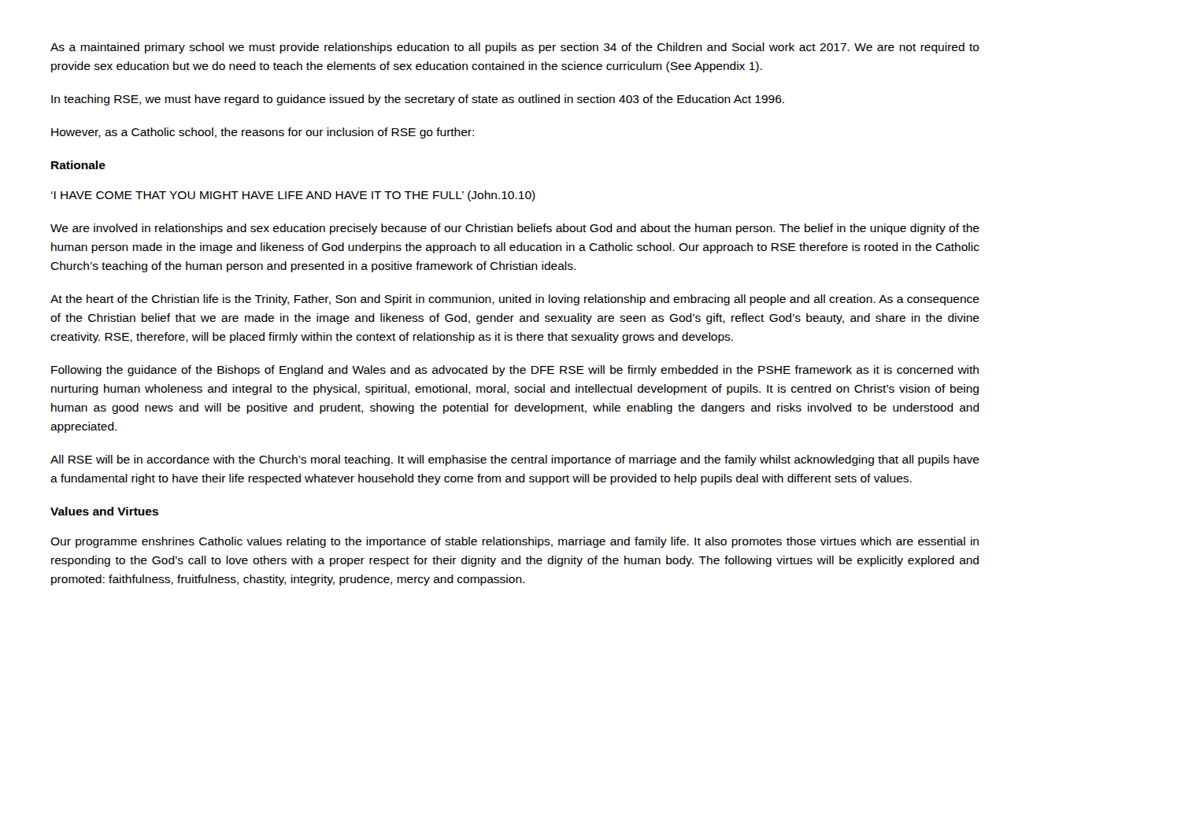As a maintained primary school we must provide relationships education to all pupils as per section 34 of the Children and Social work act 2017. We are not required to provide sex education but we do need to teach the elements of sex education contained in the science curriculum (See Appendix 1).
In teaching RSE, we must have regard to guidance issued by the secretary of state as outlined in section 403 of the Education Act 1996.
However, as a Catholic school, the reasons for our inclusion of RSE go further:
Rationale
‘I HAVE COME THAT YOU MIGHT HAVE LIFE AND HAVE IT TO THE FULL’ (John.10.10)
We are involved in relationships and sex education precisely because of our Christian beliefs about God and about the human person. The belief in the unique dignity of the human person made in the image and likeness of God underpins the approach to all education in a Catholic school. Our approach to RSE therefore is rooted in the Catholic Church’s teaching of the human person and presented in a positive framework of Christian ideals.
At the heart of the Christian life is the Trinity, Father, Son and Spirit in communion, united in loving relationship and embracing all people and all creation. As a consequence of the Christian belief that we are made in the image and likeness of God, gender and sexuality are seen as God’s gift, reflect God’s beauty, and share in the divine creativity. RSE, therefore, will be placed firmly within the context of relationship as it is there that sexuality grows and develops.
Following the guidance of the Bishops of England and Wales and as advocated by the DFE RSE will be firmly embedded in the PSHE framework as it is concerned with nurturing human wholeness and integral to the physical, spiritual, emotional, moral, social and intellectual development of pupils. It is centred on Christ’s vision of being human as good news and will be positive and prudent, showing the potential for development, while enabling the dangers and risks involved to be understood and appreciated.
All RSE will be in accordance with the Church’s moral teaching. It will emphasise the central importance of marriage and the family whilst acknowledging that all pupils have a fundamental right to have their life respected whatever household they come from and support will be provided to help pupils deal with different sets of values.
Values and Virtues
Our programme enshrines Catholic values relating to the importance of stable relationships, marriage and family life. It also promotes those virtues which are essential in responding to the God’s call to love others with a proper respect for their dignity and the dignity of the human body. The following virtues will be explicitly explored and promoted: faithfulness, fruitfulness, chastity, integrity, prudence, mercy and compassion.